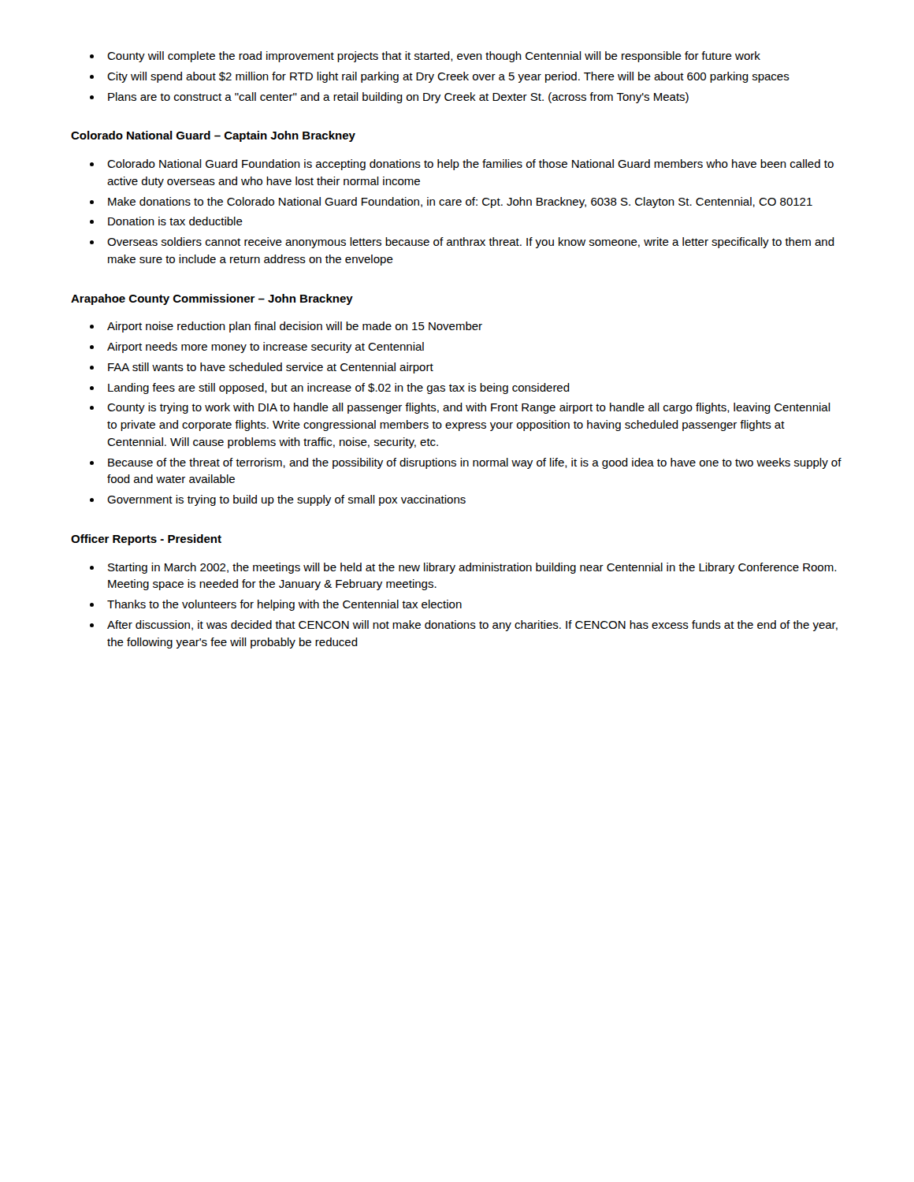County will complete the road improvement projects that it started, even though Centennial will be responsible for future work
City will spend about $2 million for RTD light rail parking at Dry Creek over a 5 year period. There will be about 600 parking spaces
Plans are to construct a "call center" and a retail building on Dry Creek at Dexter St. (across from Tony's Meats)
Colorado National Guard – Captain John Brackney
Colorado National Guard Foundation is accepting donations to help the families of those National Guard members who have been called to active duty overseas and who have lost their normal income
Make donations to the Colorado National Guard Foundation, in care of: Cpt. John Brackney, 6038 S. Clayton St. Centennial, CO 80121
Donation is tax deductible
Overseas soldiers cannot receive anonymous letters because of anthrax threat. If you know someone, write a letter specifically to them and make sure to include a return address on the envelope
Arapahoe County Commissioner – John Brackney
Airport noise reduction plan final decision will be made on 15 November
Airport needs more money to increase security at Centennial
FAA still wants to have scheduled service at Centennial airport
Landing fees are still opposed, but an increase of $.02 in the gas tax is being considered
County is trying to work with DIA to handle all passenger flights, and with Front Range airport to handle all cargo flights, leaving Centennial to private and corporate flights. Write congressional members to express your opposition to having scheduled passenger flights at Centennial. Will cause problems with traffic, noise, security, etc.
Because of the threat of terrorism, and the possibility of disruptions in normal way of life, it is a good idea to have one to two weeks supply of food and water available
Government is trying to build up the supply of small pox vaccinations
Officer Reports - President
Starting in March 2002, the meetings will be held at the new library administration building near Centennial in the Library Conference Room. Meeting space is needed for the January & February meetings.
Thanks to the volunteers for helping with the Centennial tax election
After discussion, it was decided that CENCON will not make donations to any charities. If CENCON has excess funds at the end of the year, the following year's fee will probably be reduced